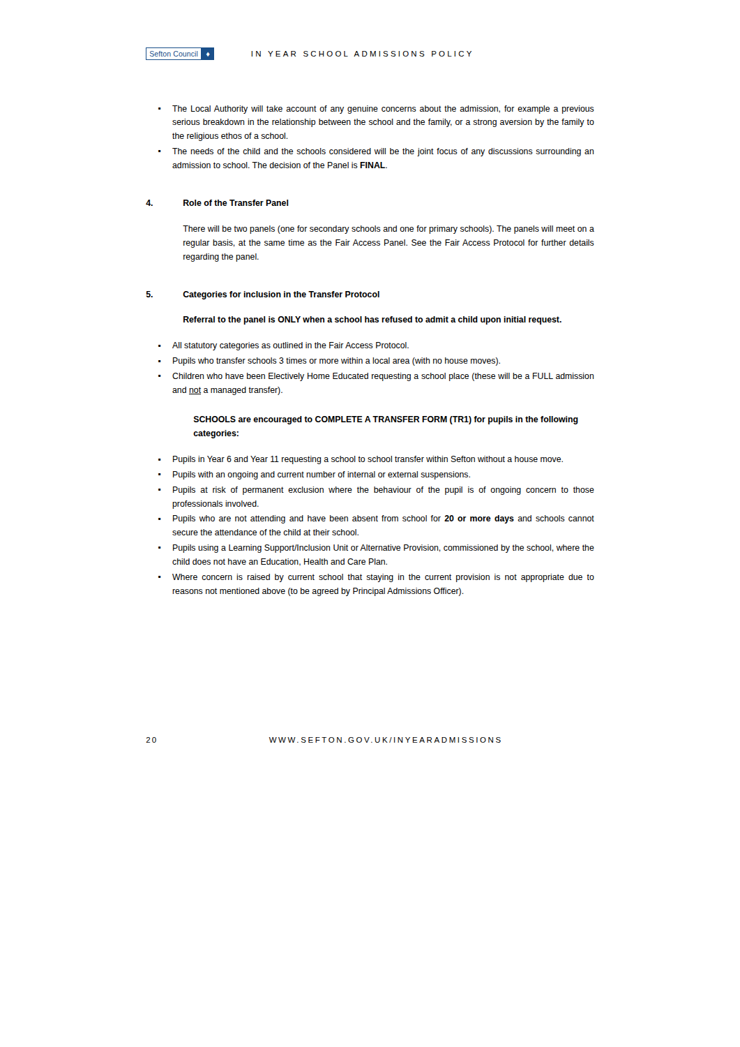Sefton Council♦
IN YEAR SCHOOL ADMISSIONS POLICY
The Local Authority will take account of any genuine concerns about the admission, for example a previous serious breakdown in the relationship between the school and the family, or a strong aversion by the family to the religious ethos of a school.
The needs of the child and the schools considered will be the joint focus of any discussions surrounding an admission to school. The decision of the Panel is FINAL.
4.
Role of the Transfer Panel
There will be two panels (one for secondary schools and one for primary schools). The panels will meet on a regular basis, at the same time as the Fair Access Panel. See the Fair Access Protocol for further details regarding the panel.
5.
Categories for inclusion in the Transfer Protocol
Referral to the panel is ONLY when a school has refused to admit a child upon initial request.
All statutory categories as outlined in the Fair Access Protocol.
Pupils who transfer schools 3 times or more within a local area (with no house moves).
Children who have been Electively Home Educated requesting a school place (these will be a FULL admission and not a managed transfer).
SCHOOLS are encouraged to COMPLETE A TRANSFER FORM (TR1) for pupils in the following categories:
Pupils in Year 6 and Year 11 requesting a school to school transfer within Sefton without a house move.
Pupils with an ongoing and current number of internal or external suspensions.
Pupils at risk of permanent exclusion where the behaviour of the pupil is of ongoing concern to those professionals involved.
Pupils who are not attending and have been absent from school for 20 or more days and schools cannot secure the attendance of the child at their school.
Pupils using a Learning Support/Inclusion Unit or Alternative Provision, commissioned by the school, where the child does not have an Education, Health and Care Plan.
Where concern is raised by current school that staying in the current provision is not appropriate due to reasons not mentioned above (to be agreed by Principal Admissions Officer).
20
WWW.SEFTON.GOV.UK/INYEARADMISSIONS